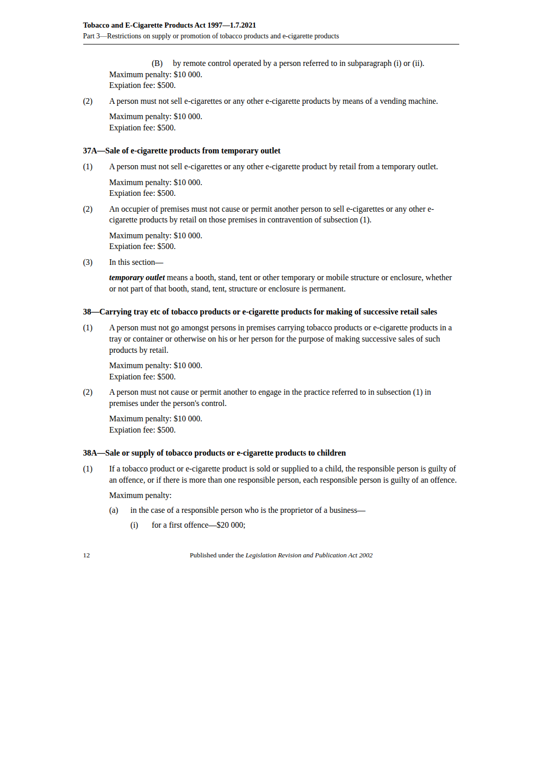Tobacco and E-Cigarette Products Act 1997—1.7.2021
Part 3—Restrictions on supply or promotion of tobacco products and e-cigarette products
(B)
by remote control operated by a person referred to in subparagraph (i) or (ii).
Maximum penalty: $10 000.
Expiation fee: $500.
(2)
A person must not sell e-cigarettes or any other e-cigarette products by means of a vending machine.
Maximum penalty: $10 000.
Expiation fee: $500.
37A—Sale of e-cigarette products from temporary outlet
(1)
A person must not sell e-cigarettes or any other e-cigarette product by retail from a temporary outlet.
Maximum penalty: $10 000.
Expiation fee: $500.
(2)
An occupier of premises must not cause or permit another person to sell e-cigarettes or any other e-cigarette products by retail on those premises in contravention of subsection (1).
Maximum penalty: $10 000.
Expiation fee: $500.
(3)
In this section—
temporary outlet means a booth, stand, tent or other temporary or mobile structure or enclosure, whether or not part of that booth, stand, tent, structure or enclosure is permanent.
38—Carrying tray etc of tobacco products or e-cigarette products for making of successive retail sales
(1)
A person must not go amongst persons in premises carrying tobacco products or e-cigarette products in a tray or container or otherwise on his or her person for the purpose of making successive sales of such products by retail.
Maximum penalty: $10 000.
Expiation fee: $500.
(2)
A person must not cause or permit another to engage in the practice referred to in subsection (1) in premises under the person's control.
Maximum penalty: $10 000.
Expiation fee: $500.
38A—Sale or supply of tobacco products or e-cigarette products to children
(1)
If a tobacco product or e-cigarette product is sold or supplied to a child, the responsible person is guilty of an offence, or if there is more than one responsible person, each responsible person is guilty of an offence.
Maximum penalty:
(a)
in the case of a responsible person who is the proprietor of a business—
(i)
for a first offence—$20 000;
12
Published under the Legislation Revision and Publication Act 2002